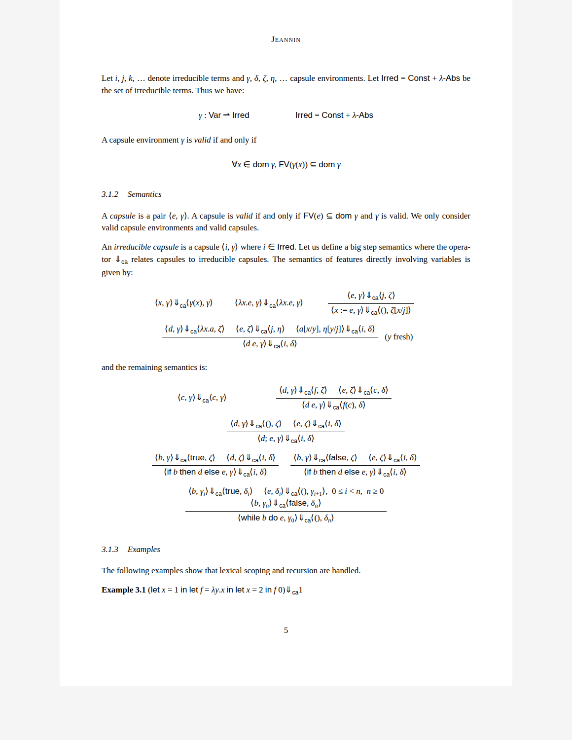Jeannin
Let i, j, k, … denote irreducible terms and γ, δ, ζ, η, … capsule environments. Let Irred = Const + λ-Abs be the set of irreducible terms. Thus we have:
γ : Var ⇀ Irred Irred = Const + λ-Abs
A capsule environment γ is valid if and only if
∀x ∈ dom γ, FV(γ(x)) ⊆ dom γ
3.1.2 Semantics
A capsule is a pair ⟨e, γ⟩. A capsule is valid if and only if FV(e) ⊆ dom γ and γ is valid. We only consider valid capsule environments and valid capsules.
An irreducible capsule is a capsule ⟨i, γ⟩ where i ∈ Irred. Let us define a big step semantics where the operator ⇓ca relates capsules to irreducible capsules. The semantics of features directly involving variables is given by:
⟨x, γ⟩⇓ca⟨γ(x), γ⟩ ⟨λx.e, γ⟩⇓ca⟨λx.e, γ⟩
| ⟨ e , γ ⟩⇓ ca ⟨ j , ζ ⟩ |
| ⟨ x := e , γ ⟩⇓ ca ⟨(), ζ [ x / j ]⟩ |
| ⟨ d , γ ⟩⇓ ca ⟨ λx . a , ζ ⟩ ⟨ e , ζ ⟩⇓ ca ⟨ j , η ⟩ ⟨ a [ x / y ], η [ y / j ]⟩⇓ ca ⟨ i , δ ⟩ |
| ⟨ d e , γ ⟩⇓ ca ⟨ i , δ ⟩ |
(y fresh)
and the remaining semantics is:
⟨c, γ⟩⇓ca⟨c, γ⟩
| ⟨ d , γ ⟩⇓ ca ⟨ f , ζ ⟩ ⟨ e , ζ ⟩⇓ ca ⟨ c , δ ⟩ |
| ⟨ d e , γ ⟩⇓ ca ⟨ f ( c ), δ ⟩ |
| ⟨ d , γ ⟩⇓ ca ⟨(), ζ ⟩ ⟨ e , ζ ⟩⇓ ca ⟨ i , δ ⟩ |
| ⟨ d ; e , γ ⟩⇓ ca ⟨ i , δ ⟩ |
| ⟨ b , γ ⟩⇓ ca ⟨ true , ζ ⟩ ⟨ d , ζ ⟩⇓ ca ⟨ i , δ ⟩ |
| ⟨ if b then d else e , γ ⟩⇓ ca ⟨ i , δ ⟩ |
| ⟨ b , γ ⟩⇓ ca ⟨ false , ζ ⟩ ⟨ e , ζ ⟩⇓ ca ⟨ i , δ ⟩ |
| ⟨ if b then d else e , γ ⟩⇓ ca ⟨ i , δ ⟩ |
| ⟨ b , γ i ⟩⇓ ca ⟨ true , δ i ⟩ ⟨ e , δ i ⟩⇓ ca ⟨(), γ i +1 ⟩, 0 ≤ i < n , n ≥ 0 ⟨ b , γ n ⟩⇓ ca ⟨ false , δ n ⟩ |
| ⟨ while b do e , γ 0 ⟩⇓ ca ⟨(), δ n ⟩ |
3.1.3 Examples
The following examples show that lexical scoping and recursion are handled.
Example 3.1 (let x = 1 in let f = λy.x in let x = 2 in f 0)⇓ca1
5